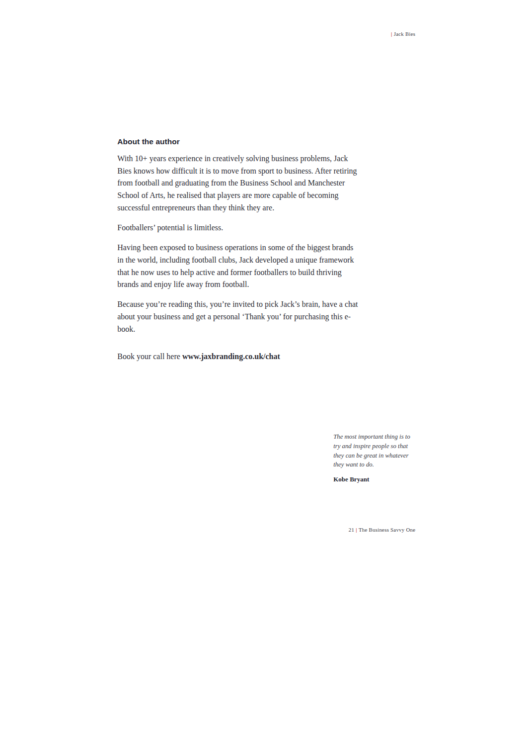|Jack Bies
About the author
With 10+ years experience in creatively solving business problems, Jack Bies knows how difficult it is to move from sport to business. After retiring from football and graduating from the Business School and Manchester School of Arts, he realised that players are more capable of becoming successful entrepreneurs than they think they are.
Footballers’ potential is limitless.
Having been exposed to business operations in some of the biggest brands in the world, including football clubs, Jack developed a unique framework that he now uses to help active and former footballers to build thriving brands and enjoy life away from football.
Because you’re reading this, you’re invited to pick Jack’s brain, have a chat about your business and get a personal ‘Thank you’ for purchasing this e-book.
Book your call here www.jaxbranding.co.uk/chat
The most important thing is to try and inspire people so that they can be great in whatever they want to do.
Kobe Bryant
21|The Business Savvy One